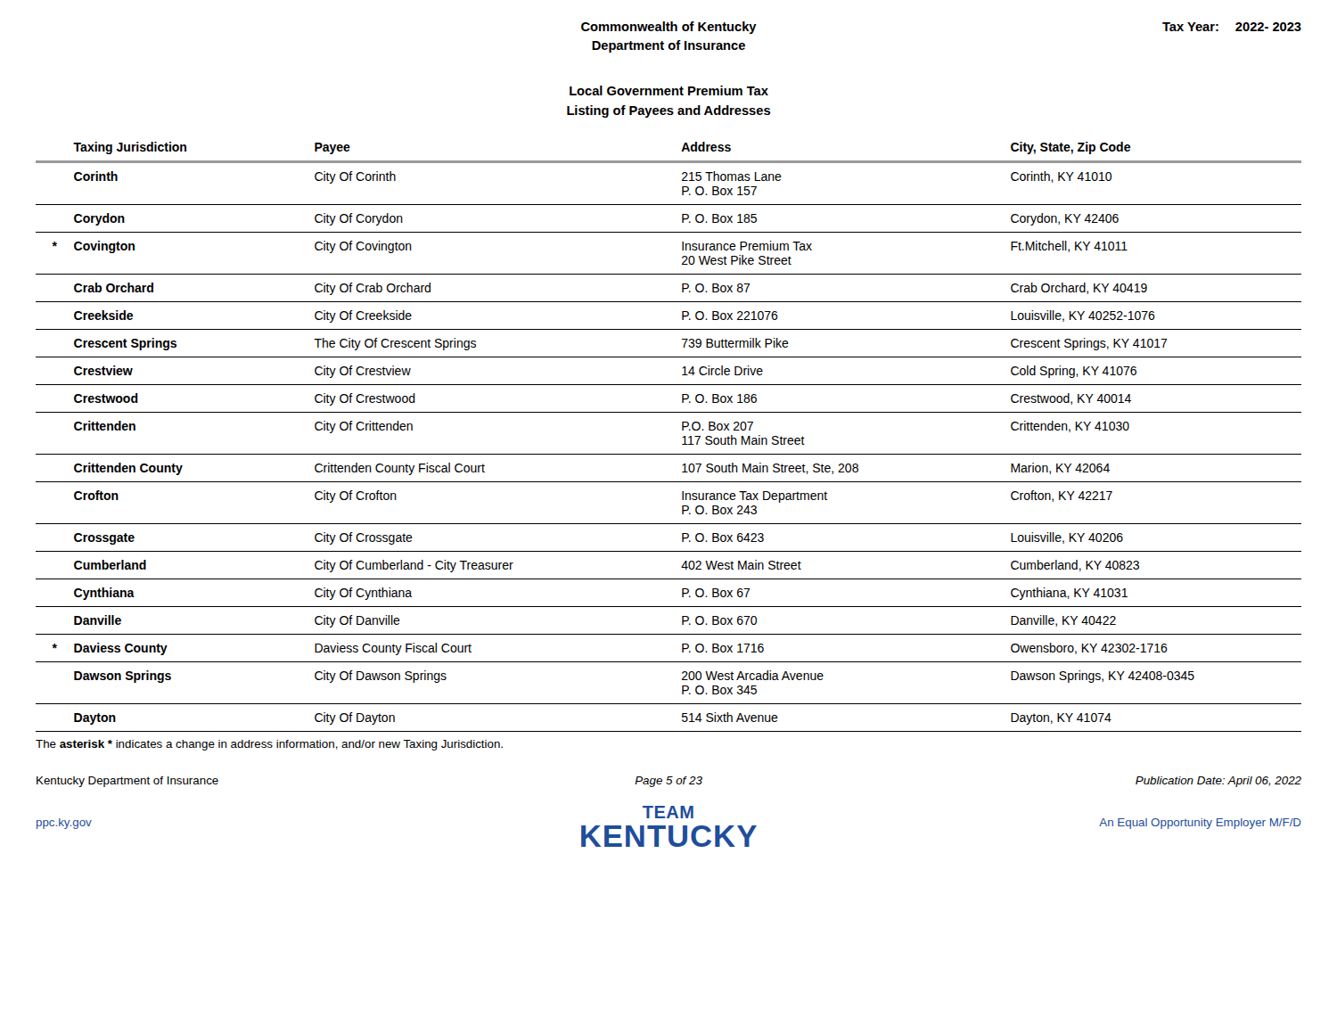Tax Year: 2022- 2023
Commonwealth of Kentucky
Department of Insurance
Local Government Premium Tax
Listing of Payees and Addresses
| | Taxing Jurisdiction | Payee | Address | City, State, Zip Code |
| --- | --- | --- | --- | --- |
| | Corinth | City Of Corinth | 215 Thomas Lane P. O. Box 157 | Corinth, KY 41010 |
| | Corydon | City Of Corydon | P. O. Box 185 | Corydon, KY 42406 |
| * | Covington | City Of Covington | Insurance Premium Tax 20 West Pike Street | Ft.Mitchell, KY 41011 |
| | Crab Orchard | City Of Crab Orchard | P. O. Box 87 | Crab Orchard, KY 40419 |
| | Creekside | City Of Creekside | P. O. Box 221076 | Louisville, KY 40252-1076 |
| | Crescent Springs | The City Of Crescent Springs | 739 Buttermilk Pike | Crescent Springs, KY 41017 |
| | Crestview | City Of Crestview | 14 Circle Drive | Cold Spring, KY 41076 |
| | Crestwood | City Of Crestwood | P. O. Box 186 | Crestwood, KY 40014 |
| | Crittenden | City Of Crittenden | P.O. Box 207 117 South Main Street | Crittenden, KY 41030 |
| | Crittenden County | Crittenden County Fiscal Court | 107 South Main Street, Ste, 208 | Marion, KY 42064 |
| | Crofton | City Of Crofton | Insurance Tax Department P. O. Box 243 | Crofton, KY 42217 |
| | Crossgate | City Of Crossgate | P. O. Box 6423 | Louisville, KY 40206 |
| | Cumberland | City Of Cumberland - City Treasurer | 402 West Main Street | Cumberland, KY 40823 |
| | Cynthiana | City Of Cynthiana | P. O. Box 67 | Cynthiana, KY 41031 |
| | Danville | City Of Danville | P. O. Box 670 | Danville, KY 40422 |
| * | Daviess County | Daviess County Fiscal Court | P. O. Box 1716 | Owensboro, KY 42302-1716 |
| | Dawson Springs | City Of Dawson Springs | 200 West Arcadia Avenue P. O. Box 345 | Dawson Springs, KY 42408-0345 |
| | Dayton | City Of Dayton | 514 Sixth Avenue | Dayton, KY 41074 |
The asterisk * indicates a change in address information, and/or new Taxing Jurisdiction.
Kentucky Department of Insurance
Page 5 of 23
Publication Date: April 06, 2022
ppc.ky.gov
TEAM
KENTUCKY
An Equal Opportunity Employer M/F/D